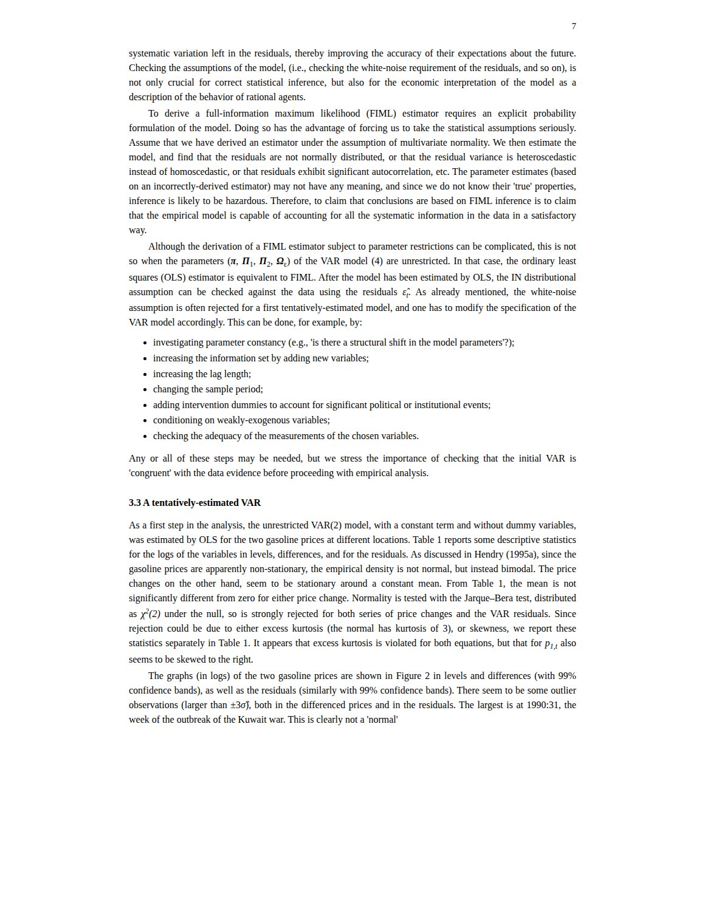7
systematic variation left in the residuals, thereby improving the accuracy of their expectations about the future. Checking the assumptions of the model, (i.e., checking the white-noise requirement of the residuals, and so on), is not only crucial for correct statistical inference, but also for the economic interpretation of the model as a description of the behavior of rational agents.
To derive a full-information maximum likelihood (FIML) estimator requires an explicit probability formulation of the model. Doing so has the advantage of forcing us to take the statistical assumptions seriously. Assume that we have derived an estimator under the assumption of multivariate normality. We then estimate the model, and find that the residuals are not normally distributed, or that the residual variance is heteroscedastic instead of homoscedastic, or that residuals exhibit significant autocorrelation, etc. The parameter estimates (based on an incorrectly-derived estimator) may not have any meaning, and since we do not know their 'true' properties, inference is likely to be hazardous. Therefore, to claim that conclusions are based on FIML inference is to claim that the empirical model is capable of accounting for all the systematic information in the data in a satisfactory way.
Although the derivation of a FIML estimator subject to parameter restrictions can be complicated, this is not so when the parameters (π, Π1, Π2, Ωε) of the VAR model (4) are unrestricted. In that case, the ordinary least squares (OLS) estimator is equivalent to FIML. After the model has been estimated by OLS, the IN distributional assumption can be checked against the data using the residuals ε̂t. As already mentioned, the white-noise assumption is often rejected for a first tentatively-estimated model, and one has to modify the specification of the VAR model accordingly. This can be done, for example, by:
investigating parameter constancy (e.g., 'is there a structural shift in the model parameters'?);
increasing the information set by adding new variables;
increasing the lag length;
changing the sample period;
adding intervention dummies to account for significant political or institutional events;
conditioning on weakly-exogenous variables;
checking the adequacy of the measurements of the chosen variables.
Any or all of these steps may be needed, but we stress the importance of checking that the initial VAR is 'congruent' with the data evidence before proceeding with empirical analysis.
3.3 A tentatively-estimated VAR
As a first step in the analysis, the unrestricted VAR(2) model, with a constant term and without dummy variables, was estimated by OLS for the two gasoline prices at different locations. Table 1 reports some descriptive statistics for the logs of the variables in levels, differences, and for the residuals. As discussed in Hendry (1995a), since the gasoline prices are apparently non-stationary, the empirical density is not normal, but instead bimodal. The price changes on the other hand, seem to be stationary around a constant mean. From Table 1, the mean is not significantly different from zero for either price change. Normality is tested with the Jarque–Bera test, distributed as χ2(2) under the null, so is strongly rejected for both series of price changes and the VAR residuals. Since rejection could be due to either excess kurtosis (the normal has kurtosis of 3), or skewness, we report these statistics separately in Table 1. It appears that excess kurtosis is violated for both equations, but that for p1,t also seems to be skewed to the right.
The graphs (in logs) of the two gasoline prices are shown in Figure 2 in levels and differences (with 99% confidence bands), as well as the residuals (similarly with 99% confidence bands). There seem to be some outlier observations (larger than ±3σ̂), both in the differenced prices and in the residuals. The largest is at 1990:31, the week of the outbreak of the Kuwait war. This is clearly not a 'normal'